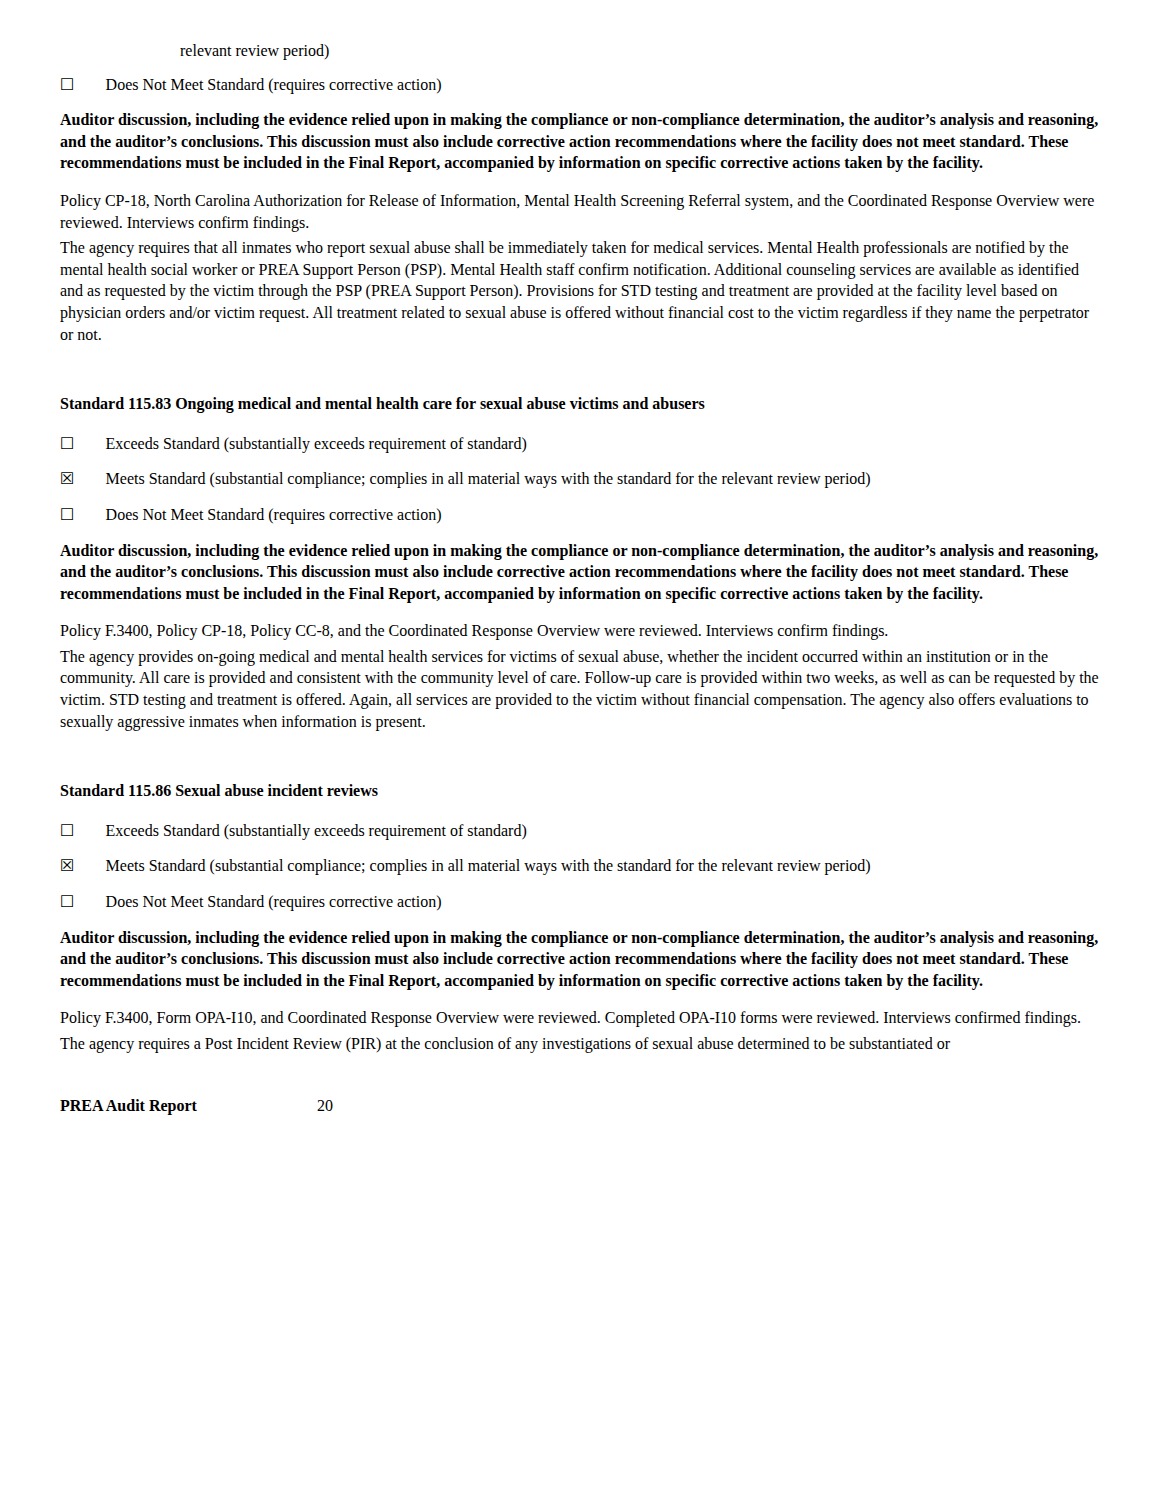relevant review period)
☐Does Not Meet Standard (requires corrective action)
Auditor discussion, including the evidence relied upon in making the compliance or non-compliance determination, the auditor’s analysis and reasoning, and the auditor’s conclusions. This discussion must also include corrective action recommendations where the facility does not meet standard. These recommendations must be included in the Final Report, accompanied by information on specific corrective actions taken by the facility.
Policy CP-18, North Carolina Authorization for Release of Information, Mental Health Screening Referral system, and the Coordinated Response Overview were reviewed. Interviews confirm findings.
The agency requires that all inmates who report sexual abuse shall be immediately taken for medical services. Mental Health professionals are notified by the mental health social worker or PREA Support Person (PSP). Mental Health staff confirm notification. Additional counseling services are available as identified and as requested by the victim through the PSP (PREA Support Person). Provisions for STD testing and treatment are provided at the facility level based on physician orders and/or victim request. All treatment related to sexual abuse is offered without financial cost to the victim regardless if they name the perpetrator or not.
Standard 115.83 Ongoing medical and mental health care for sexual abuse victims and abusers
☐Exceeds Standard (substantially exceeds requirement of standard)
☒Meets Standard (substantial compliance; complies in all material ways with the standard for the relevant review period)
☐Does Not Meet Standard (requires corrective action)
Auditor discussion, including the evidence relied upon in making the compliance or non-compliance determination, the auditor’s analysis and reasoning, and the auditor’s conclusions. This discussion must also include corrective action recommendations where the facility does not meet standard. These recommendations must be included in the Final Report, accompanied by information on specific corrective actions taken by the facility.
Policy F.3400, Policy CP-18, Policy CC-8, and the Coordinated Response Overview were reviewed. Interviews confirm findings.
The agency provides on-going medical and mental health services for victims of sexual abuse, whether the incident occurred within an institution or in the community. All care is provided and consistent with the community level of care. Follow-up care is provided within two weeks, as well as can be requested by the victim. STD testing and treatment is offered. Again, all services are provided to the victim without financial compensation. The agency also offers evaluations to sexually aggressive inmates when information is present.
Standard 115.86 Sexual abuse incident reviews
☐Exceeds Standard (substantially exceeds requirement of standard)
☒Meets Standard (substantial compliance; complies in all material ways with the standard for the relevant review period)
☐Does Not Meet Standard (requires corrective action)
Auditor discussion, including the evidence relied upon in making the compliance or non-compliance determination, the auditor’s analysis and reasoning, and the auditor’s conclusions. This discussion must also include corrective action recommendations where the facility does not meet standard. These recommendations must be included in the Final Report, accompanied by information on specific corrective actions taken by the facility.
Policy F.3400, Form OPA-I10, and Coordinated Response Overview were reviewed. Completed OPA-I10 forms were reviewed. Interviews confirmed findings.
The agency requires a Post Incident Review (PIR) at the conclusion of any investigations of sexual abuse determined to be substantiated or
PREA Audit Report 20